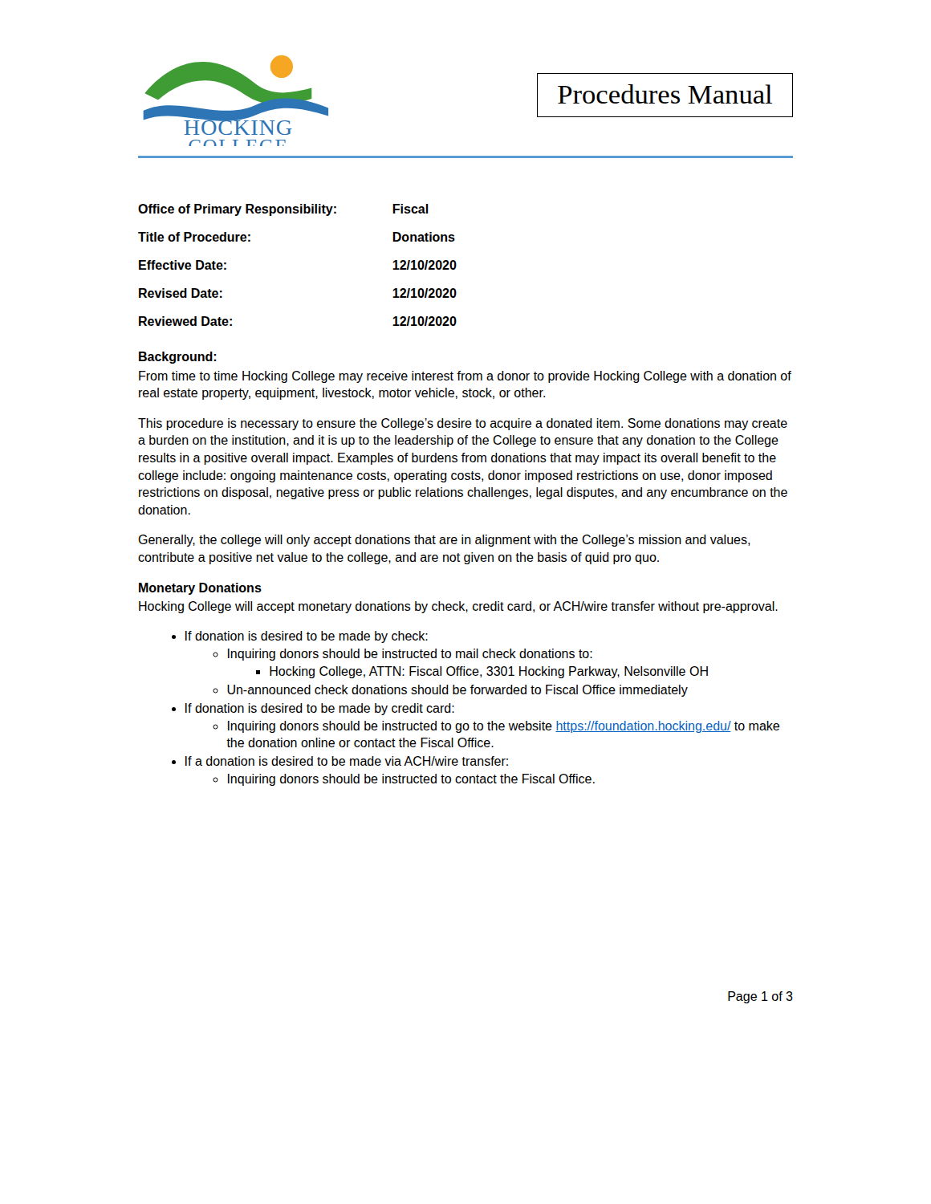Hocking College HOCKING COLLEGE
Procedures Manual
Office of Primary Responsibility:
Fiscal
Title of Procedure:
Donations
Effective Date:
12/10/2020
Revised Date:
12/10/2020
Reviewed Date:
12/10/2020
Background:
From time to time Hocking College may receive interest from a donor to provide Hocking College with a donation of real estate property, equipment, livestock, motor vehicle, stock, or other.
This procedure is necessary to ensure the College’s desire to acquire a donated item. Some donations may create a burden on the institution, and it is up to the leadership of the College to ensure that any donation to the College results in a positive overall impact. Examples of burdens from donations that may impact its overall benefit to the college include: ongoing maintenance costs, operating costs, donor imposed restrictions on use, donor imposed restrictions on disposal, negative press or public relations challenges, legal disputes, and any encumbrance on the donation.
Generally, the college will only accept donations that are in alignment with the College’s mission and values, contribute a positive net value to the college, and are not given on the basis of quid pro quo.
Monetary Donations
Hocking College will accept monetary donations by check, credit card, or ACH/wire transfer without pre-approval.
If donation is desired to be made by check:
Inquiring donors should be instructed to mail check donations to:
Hocking College, ATTN: Fiscal Office, 3301 Hocking Parkway, Nelsonville OH
Un-announced check donations should be forwarded to Fiscal Office immediately
If donation is desired to be made by credit card:
Inquiring donors should be instructed to go to the website https://foundation.hocking.edu/ to make the donation online or contact the Fiscal Office.
If a donation is desired to be made via ACH/wire transfer:
Inquiring donors should be instructed to contact the Fiscal Office.
Page 1 of 3